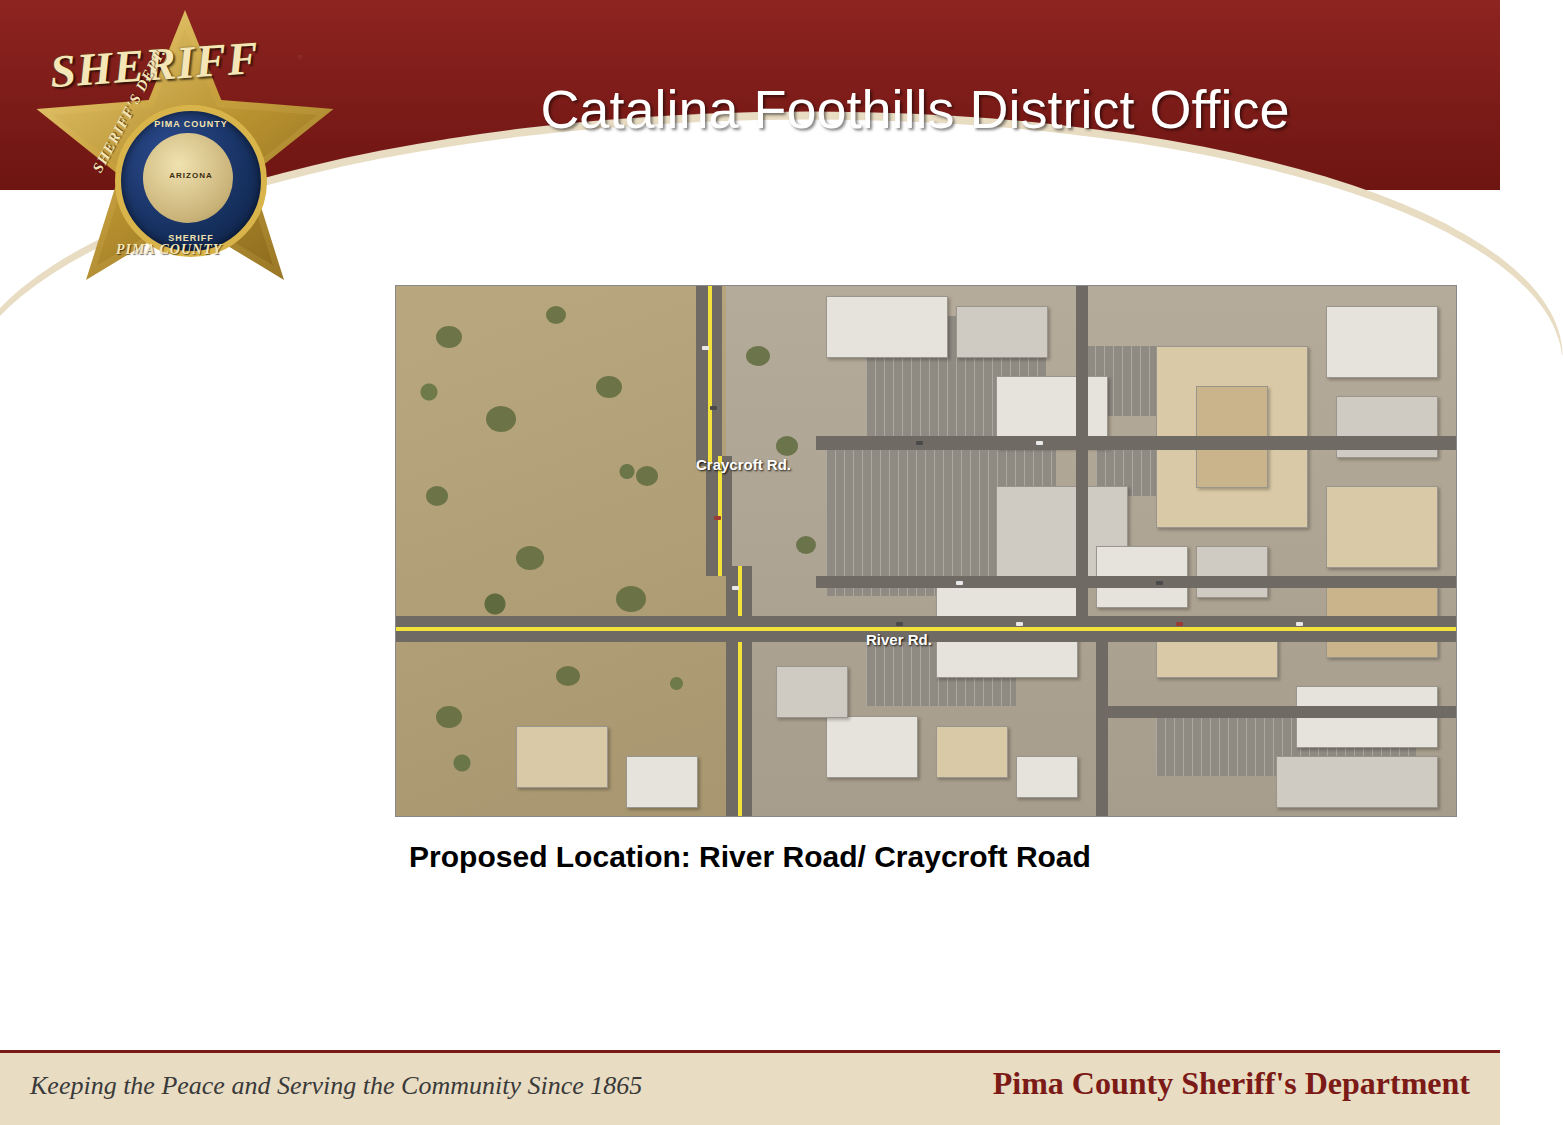PIMA COUNTY
ARIZONA
SHERIFF
SHERIFF
SHERIFF'S DEPT.
PIMA COUNTY
Catalina Foothills District Office
Craycroft Rd.
River Rd.
Proposed Location: River Road/ Craycroft Road
Keeping the Peace and Serving the Community Since 1865
Pima County Sheriff's Department